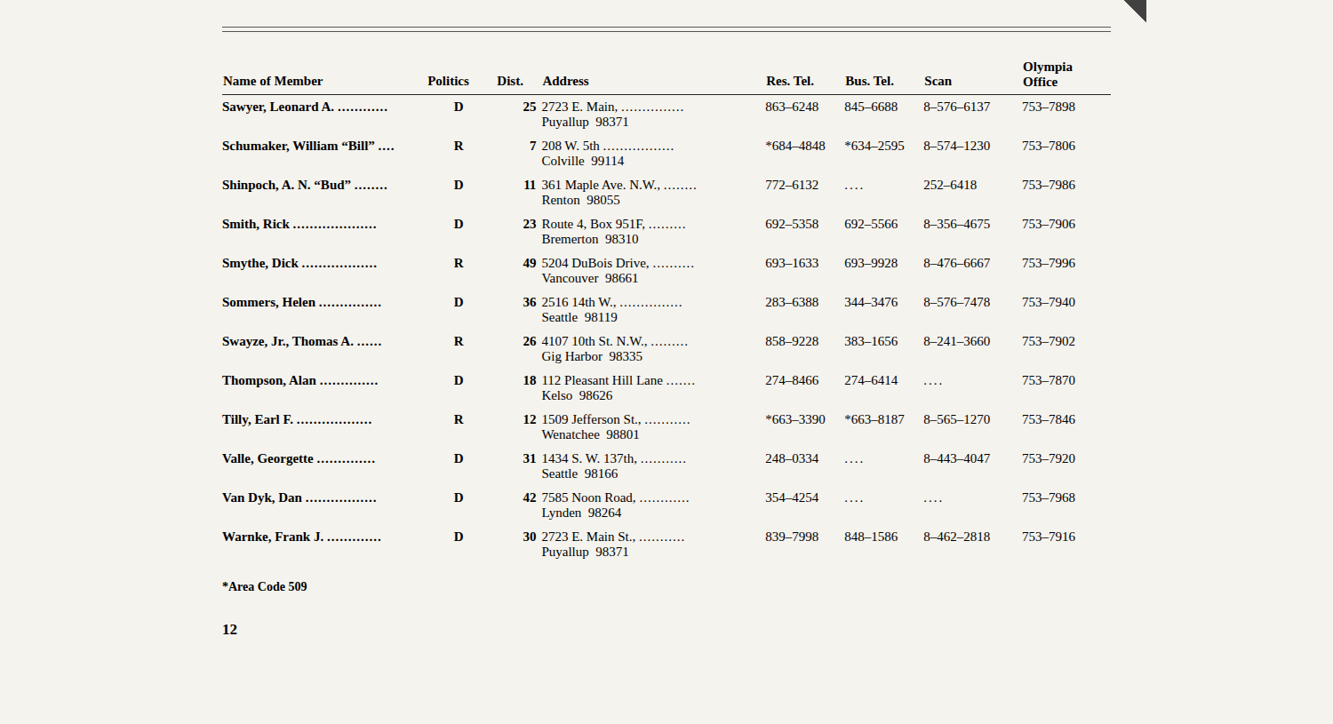| Name of Member | Politics | Dist. | Address | Res. Tel. | Bus. Tel. | Scan | Olympia Office |
| --- | --- | --- | --- | --- | --- | --- | --- |
| Sawyer, Leonard A. ............ | D | 25 | 2723 E. Main, ............... Puyallup 98371 | 863–6248 | 845–6688 | 8–576–6137 | 753–7898 |
| Schumaker, William “Bill” .... | R | 7 | 208 W. 5th ................. Colville 99114 | *684–4848 | *634–2595 | 8–574–1230 | 753–7806 |
| Shinpoch, A. N. “Bud” ........ | D | 11 | 361 Maple Ave. N.W., ........ Renton 98055 | 772–6132 | .... | 252–6418 | 753–7986 |
| Smith, Rick .................... | D | 23 | Route 4, Box 951F, ......... Bremerton 98310 | 692–5358 | 692–5566 | 8–356–4675 | 753–7906 |
| Smythe, Dick .................. | R | 49 | 5204 DuBois Drive, .......... Vancouver 98661 | 693–1633 | 693–9928 | 8–476–6667 | 753–7996 |
| Sommers, Helen ............... | D | 36 | 2516 14th W., ............... Seattle 98119 | 283–6388 | 344–3476 | 8–576–7478 | 753–7940 |
| Swayze, Jr., Thomas A. ...... | R | 26 | 4107 10th St. N.W., ......... Gig Harbor 98335 | 858–9228 | 383–1656 | 8–241–3660 | 753–7902 |
| Thompson, Alan .............. | D | 18 | 112 Pleasant Hill Lane ....... Kelso 98626 | 274–8466 | 274–6414 | .... | 753–7870 |
| Tilly, Earl F. .................. | R | 12 | 1509 Jefferson St., ........... Wenatchee 98801 | *663–3390 | *663–8187 | 8–565–1270 | 753–7846 |
| Valle, Georgette .............. | D | 31 | 1434 S. W. 137th, ........... Seattle 98166 | 248–0334 | .... | 8–443–4047 | 753–7920 |
| Van Dyk, Dan ................. | D | 42 | 7585 Noon Road, ............ Lynden 98264 | 354–4254 | .... | .... | 753–7968 |
| Warnke, Frank J. ............. | D | 30 | 2723 E. Main St., ........... Puyallup 98371 | 839–7998 | 848–1586 | 8–462–2818 | 753–7916 |
*Area Code 509
12